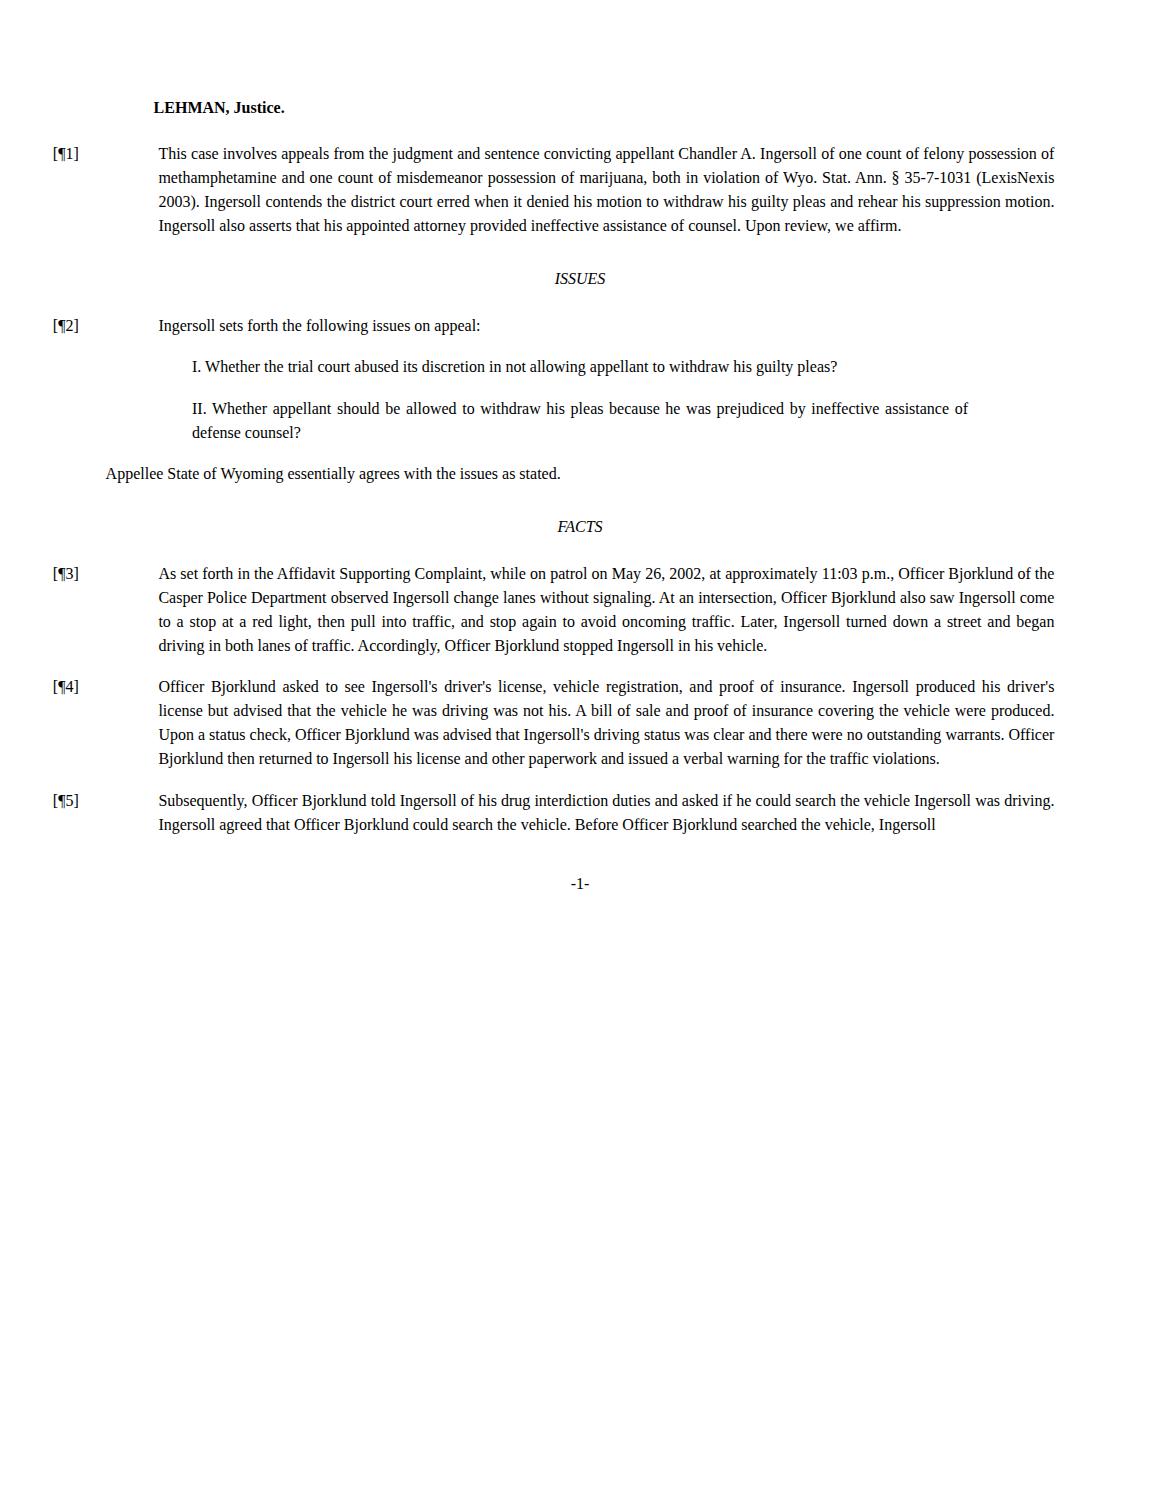LEHMAN, Justice.
[¶1] This case involves appeals from the judgment and sentence convicting appellant Chandler A. Ingersoll of one count of felony possession of methamphetamine and one count of misdemeanor possession of marijuana, both in violation of Wyo. Stat. Ann. § 35-7-1031 (LexisNexis 2003). Ingersoll contends the district court erred when it denied his motion to withdraw his guilty pleas and rehear his suppression motion. Ingersoll also asserts that his appointed attorney provided ineffective assistance of counsel. Upon review, we affirm.
ISSUES
[¶2] Ingersoll sets forth the following issues on appeal:
I. Whether the trial court abused its discretion in not allowing appellant to withdraw his guilty pleas?
II. Whether appellant should be allowed to withdraw his pleas because he was prejudiced by ineffective assistance of defense counsel?
Appellee State of Wyoming essentially agrees with the issues as stated.
FACTS
[¶3] As set forth in the Affidavit Supporting Complaint, while on patrol on May 26, 2002, at approximately 11:03 p.m., Officer Bjorklund of the Casper Police Department observed Ingersoll change lanes without signaling. At an intersection, Officer Bjorklund also saw Ingersoll come to a stop at a red light, then pull into traffic, and stop again to avoid oncoming traffic. Later, Ingersoll turned down a street and began driving in both lanes of traffic. Accordingly, Officer Bjorklund stopped Ingersoll in his vehicle.
[¶4] Officer Bjorklund asked to see Ingersoll's driver's license, vehicle registration, and proof of insurance. Ingersoll produced his driver's license but advised that the vehicle he was driving was not his. A bill of sale and proof of insurance covering the vehicle were produced. Upon a status check, Officer Bjorklund was advised that Ingersoll's driving status was clear and there were no outstanding warrants. Officer Bjorklund then returned to Ingersoll his license and other paperwork and issued a verbal warning for the traffic violations.
[¶5] Subsequently, Officer Bjorklund told Ingersoll of his drug interdiction duties and asked if he could search the vehicle Ingersoll was driving. Ingersoll agreed that Officer Bjorklund could search the vehicle. Before Officer Bjorklund searched the vehicle, Ingersoll
-1-